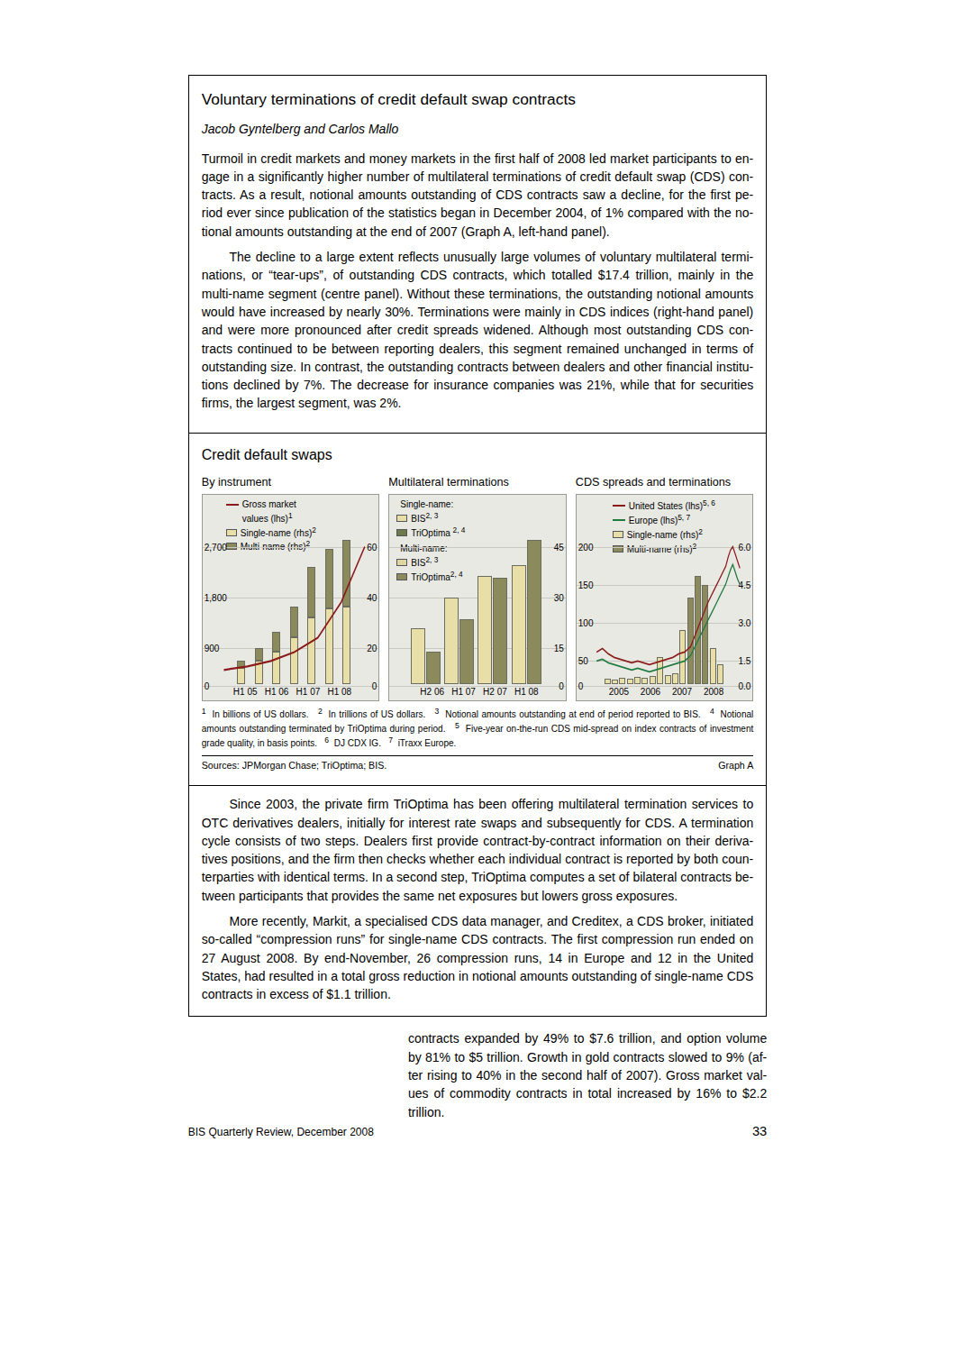Voluntary terminations of credit default swap contracts
Jacob Gyntelberg and Carlos Mallo
Turmoil in credit markets and money markets in the first half of 2008 led market participants to engage in a significantly higher number of multilateral terminations of credit default swap (CDS) contracts. As a result, notional amounts outstanding of CDS contracts saw a decline, for the first period ever since publication of the statistics began in December 2004, of 1% compared with the notional amounts outstanding at the end of 2007 (Graph A, left-hand panel).
The decline to a large extent reflects unusually large volumes of voluntary multilateral terminations, or “tear-ups”, of outstanding CDS contracts, which totalled $17.4 trillion, mainly in the multi-name segment (centre panel). Without these terminations, the outstanding notional amounts would have increased by nearly 30%. Terminations were mainly in CDS indices (right-hand panel) and were more pronounced after credit spreads widened. Although most outstanding CDS contracts continued to be between reporting dealers, this segment remained unchanged in terms of outstanding size. In contrast, the outstanding contracts between dealers and other financial institutions declined by 7%. The decrease for insurance companies was 21%, while that for securities firms, the largest segment, was 2%.
Credit default swaps
By instrument
Gross market
values (lhs)1
Single-name (rhs)2
Multi-name (rhs)2
2,700
1,800
900
0
60
40
20
0
H1 05 H1 06 H1 07 H1 08
Multilateral terminations
Single-name:
BIS2, 3
TriOptima 2, 4
Multi-name:
BIS2, 3
TriOptima2, 4
45
30
15
0
H2 06 H1 07 H2 07 H1 08
CDS spreads and terminations
United States (lhs)5, 6
Europe (lhs)5, 7
Single-name (rhs)2
Multi-name (rhs)2
200
150
100
50
0
6.0
4.5
3.0
1.5
0.0
2005200620072008
1 In billions of US dollars. 2 In trillions of US dollars. 3 Notional amounts outstanding at end of period reported to BIS. 4 Notional amounts outstanding terminated by TriOptima during period. 5 Five-year on-the-run CDS mid-spread on index contracts of investment grade quality, in basis points. 6 DJ CDX IG. 7 iTraxx Europe.
Sources: JPMorgan Chase; TriOptima; BIS. Graph A
Since 2003, the private firm TriOptima has been offering multilateral termination services to OTC derivatives dealers, initially for interest rate swaps and subsequently for CDS. A termination cycle consists of two steps. Dealers first provide contract-by-contract information on their derivatives positions, and the firm then checks whether each individual contract is reported by both counterparties with identical terms. In a second step, TriOptima computes a set of bilateral contracts between participants that provides the same net exposures but lowers gross exposures.
More recently, Markit, a specialised CDS data manager, and Creditex, a CDS broker, initiated so-called “compression runs” for single-name CDS contracts. The first compression run ended on 27 August 2008. By end-November, 26 compression runs, 14 in Europe and 12 in the United States, had resulted in a total gross reduction in notional amounts outstanding of single-name CDS contracts in excess of $1.1 trillion.
contracts expanded by 49% to $7.6 trillion, and option volume by 81% to $5 trillion. Growth in gold contracts slowed to 9% (after rising to 40% in the second half of 2007). Gross market values of commodity contracts in total increased by 16% to $2.2 trillion.
BIS Quarterly Review, December 2008 33